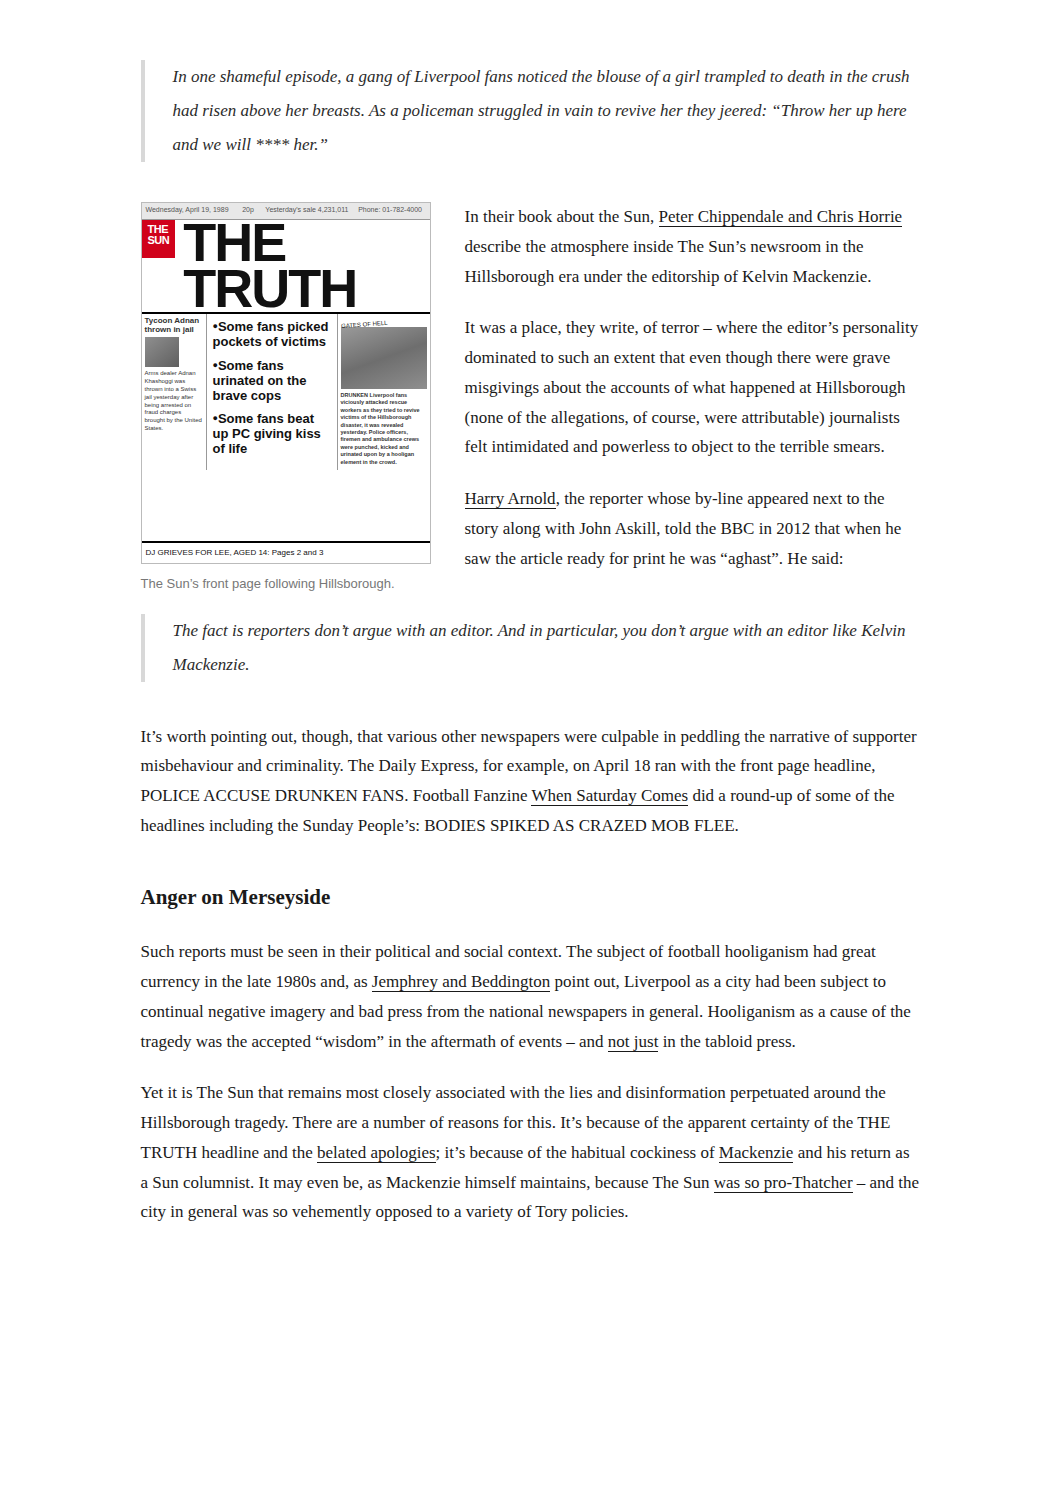In one shameful episode, a gang of Liverpool fans noticed the blouse of a girl trampled to death in the crush had risen above her breasts. As a policeman struggled in vain to revive her they jeered: “Throw her up here and we will **** her.”
Wednesday, April 19, 1989 20p Yesterday's sale 4,231,011 Phone: 01-782-4000
THE
SUN
THE
TRUTH
Tycoon Adnan thrown in jail
Arms dealer Adnan Khashoggi was thrown into a Swiss jail yesterday after being arrested on fraud charges brought by the United States.
Some fans picked pockets of victims
Some fans urinated on the brave cops
Some fans beat up PC giving kiss of life
GATES OF HELL
DRUNKEN Liverpool fans viciously attacked rescue workers as they tried to revive victims of the Hillsborough disaster, it was revealed yesterday. Police officers, firemen and ambulance crews were punched, kicked and urinated upon by a hooligan element in the crowd.
DJ GRIEVES FOR LEE, AGED 14: Pages 2 and 3
The Sun’s front page following Hillsborough.
In their book about the Sun, Peter Chippendale and Chris Horrie describe the atmosphere inside The Sun’s newsroom in the Hillsborough era under the editorship of Kelvin Mackenzie.
It was a place, they write, of terror – where the editor’s personality dominated to such an extent that even though there were grave misgivings about the accounts of what happened at Hillsborough (none of the allegations, of course, were attributable) journalists felt intimidated and powerless to object to the terrible smears.
Harry Arnold, the reporter whose by-line appeared next to the story along with John Askill, told the BBC in 2012 that when he saw the article ready for print he was “aghast”. He said:
The fact is reporters don’t argue with an editor. And in particular, you don’t argue with an editor like Kelvin Mackenzie.
It’s worth pointing out, though, that various other newspapers were culpable in peddling the narrative of supporter misbehaviour and criminality. The Daily Express, for example, on April 18 ran with the front page headline, POLICE ACCUSE DRUNKEN FANS. Football Fanzine When Saturday Comes did a round-up of some of the headlines including the Sunday People’s: BODIES SPIKED AS CRAZED MOB FLEE.
Anger on Merseyside
Such reports must be seen in their political and social context. The subject of football hooliganism had great currency in the late 1980s and, as Jemphrey and Beddington point out, Liverpool as a city had been subject to continual negative imagery and bad press from the national newspapers in general. Hooliganism as a cause of the tragedy was the accepted “wisdom” in the aftermath of events – and not just in the tabloid press.
Yet it is The Sun that remains most closely associated with the lies and disinformation perpetuated around the Hillsborough tragedy. There are a number of reasons for this. It’s because of the apparent certainty of the THE TRUTH headline and the belated apologies; it’s because of the habitual cockiness of Mackenzie and his return as a Sun columnist. It may even be, as Mackenzie himself maintains, because The Sun was so pro-Thatcher – and the city in general was so vehemently opposed to a variety of Tory policies.